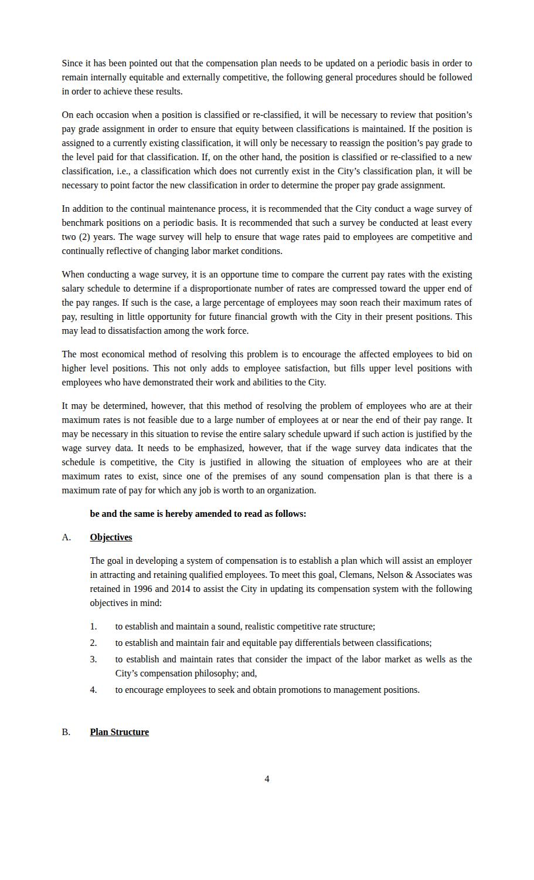Since it has been pointed out that the compensation plan needs to be updated on a periodic basis in order to remain internally equitable and externally competitive, the following general procedures should be followed in order to achieve these results.
On each occasion when a position is classified or re-classified, it will be necessary to review that position’s pay grade assignment in order to ensure that equity between classifications is maintained. If the position is assigned to a currently existing classification, it will only be necessary to reassign the position’s pay grade to the level paid for that classification. If, on the other hand, the position is classified or re-classified to a new classification, i.e., a classification which does not currently exist in the City’s classification plan, it will be necessary to point factor the new classification in order to determine the proper pay grade assignment.
In addition to the continual maintenance process, it is recommended that the City conduct a wage survey of benchmark positions on a periodic basis. It is recommended that such a survey be conducted at least every two (2) years. The wage survey will help to ensure that wage rates paid to employees are competitive and continually reflective of changing labor market conditions.
When conducting a wage survey, it is an opportune time to compare the current pay rates with the existing salary schedule to determine if a disproportionate number of rates are compressed toward the upper end of the pay ranges. If such is the case, a large percentage of employees may soon reach their maximum rates of pay, resulting in little opportunity for future financial growth with the City in their present positions. This may lead to dissatisfaction among the work force.
The most economical method of resolving this problem is to encourage the affected employees to bid on higher level positions. This not only adds to employee satisfaction, but fills upper level positions with employees who have demonstrated their work and abilities to the City.
It may be determined, however, that this method of resolving the problem of employees who are at their maximum rates is not feasible due to a large number of employees at or near the end of their pay range. It may be necessary in this situation to revise the entire salary schedule upward if such action is justified by the wage survey data. It needs to be emphasized, however, that if the wage survey data indicates that the schedule is competitive, the City is justified in allowing the situation of employees who are at their maximum rates to exist, since one of the premises of any sound compensation plan is that there is a maximum rate of pay for which any job is worth to an organization.
be and the same is hereby amended to read as follows:
A.
Objectives
The goal in developing a system of compensation is to establish a plan which will assist an employer in attracting and retaining qualified employees. To meet this goal, Clemans, Nelson & Associates was retained in 1996 and 2014 to assist the City in updating its compensation system with the following objectives in mind:
to establish and maintain a sound, realistic competitive rate structure;
to establish and maintain fair and equitable pay differentials between classifications;
to establish and maintain rates that consider the impact of the labor market as wells as the City’s compensation philosophy; and,
to encourage employees to seek and obtain promotions to management positions.
B.
Plan Structure
4